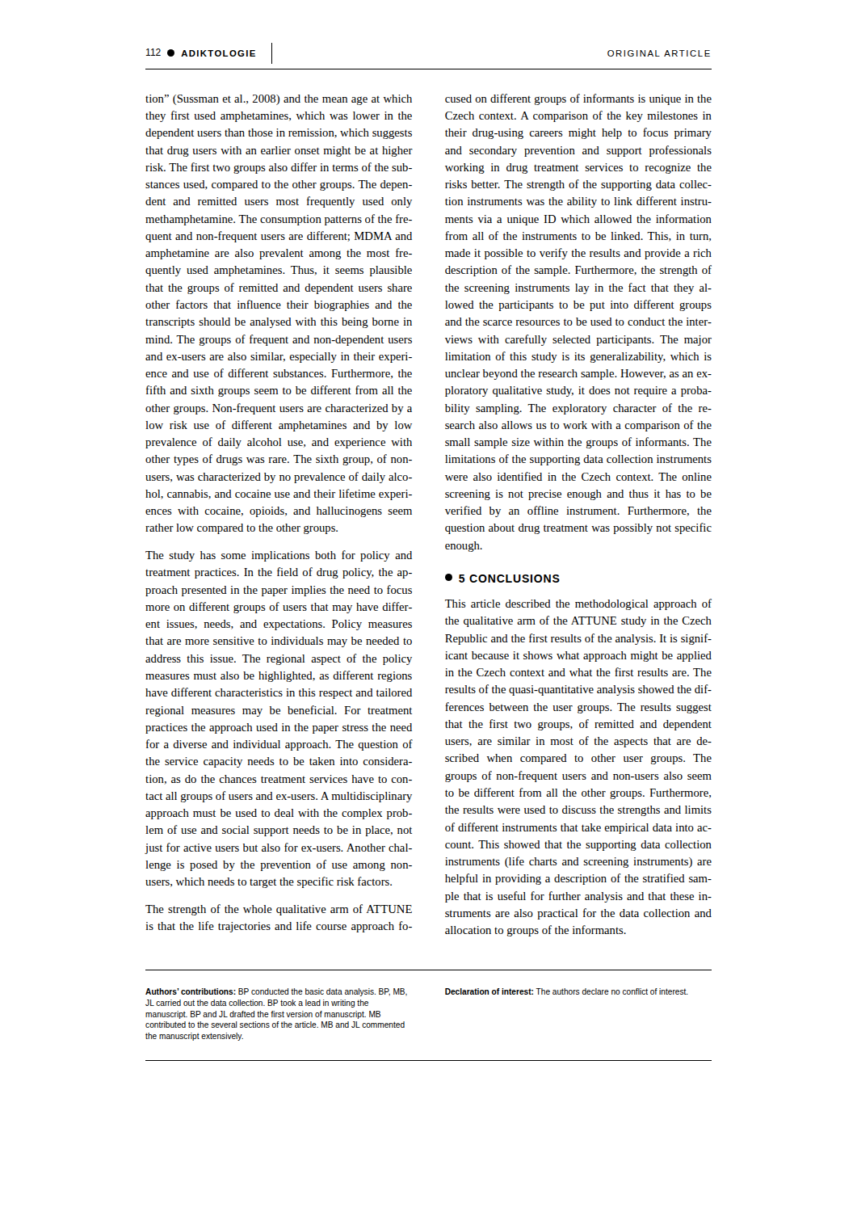112 ADIKTOLOGIE
Original Article
tion” (Sussman et al., 2008) and the mean age at which they first used amphetamines, which was lower in the dependent users than those in remission, which suggests that drug users with an earlier onset might be at higher risk. The first two groups also differ in terms of the substances used, compared to the other groups. The dependent and remitted users most frequently used only methamphetamine. The consumption patterns of the frequent and non-frequent users are different; MDMA and amphetamine are also prevalent among the most frequently used amphetamines. Thus, it seems plausible that the groups of remitted and dependent users share other factors that influence their biographies and the transcripts should be analysed with this being borne in mind. The groups of frequent and non-dependent users and ex-users are also similar, especially in their experience and use of different substances. Furthermore, the fifth and sixth groups seem to be different from all the other groups. Non-frequent users are characterized by a low risk use of different amphetamines and by low prevalence of daily alcohol use, and experience with other types of drugs was rare. The sixth group, of non-users, was characterized by no prevalence of daily alcohol, cannabis, and cocaine use and their lifetime experiences with cocaine, opioids, and hallucinogens seem rather low compared to the other groups.
The study has some implications both for policy and treatment practices. In the field of drug policy, the approach presented in the paper implies the need to focus more on different groups of users that may have different issues, needs, and expectations. Policy measures that are more sensitive to individuals may be needed to address this issue. The regional aspect of the policy measures must also be highlighted, as different regions have different characteristics in this respect and tailored regional measures may be beneficial. For treatment practices the approach used in the paper stress the need for a diverse and individual approach. The question of the service capacity needs to be taken into consideration, as do the chances treatment services have to contact all groups of users and ex-users. A multidisciplinary approach must be used to deal with the complex problem of use and social support needs to be in place, not just for active users but also for ex-users. Another challenge is posed by the prevention of use among non-users, which needs to target the specific risk factors.
The strength of the whole qualitative arm of ATTUNE is that the life trajectories and life course approach focused on different groups of informants is unique in the Czech context. A comparison of the key milestones in their drug-using careers might help to focus primary and secondary prevention and support professionals working in drug treatment services to recognize the risks better. The strength of the supporting data collection instruments was the ability to link different instruments via a unique ID which allowed the information from all of the instruments to be linked. This, in turn, made it possible to verify the results and provide a rich description of the sample. Furthermore, the strength of the screening instruments lay in the fact that they allowed the participants to be put into different groups and the scarce resources to be used to conduct the interviews with carefully selected participants. The major limitation of this study is its generalizability, which is unclear beyond the research sample. However, as an exploratory qualitative study, it does not require a probability sampling. The exploratory character of the research also allows us to work with a comparison of the small sample size within the groups of informants. The limitations of the supporting data collection instruments were also identified in the Czech context. The online screening is not precise enough and thus it has to be verified by an offline instrument. Furthermore, the question about drug treatment was possibly not specific enough.
5 CONCLUSIONS
This article described the methodological approach of the qualitative arm of the ATTUNE study in the Czech Republic and the first results of the analysis. It is significant because it shows what approach might be applied in the Czech context and what the first results are. The results of the quasi-quantitative analysis showed the differences between the user groups. The results suggest that the first two groups, of remitted and dependent users, are similar in most of the aspects that are described when compared to other user groups. The groups of non-frequent users and non-users also seem to be different from all the other groups. Furthermore, the results were used to discuss the strengths and limits of different instruments that take empirical data into account. This showed that the supporting data collection instruments (life charts and screening instruments) are helpful in providing a description of the stratified sample that is useful for further analysis and that these instruments are also practical for the data collection and allocation to groups of the informants.
Authors’ contributions: BP conducted the basic data analysis. BP, MB, JL carried out the data collection. BP took a lead in writing the manuscript. BP and JL drafted the first version of manuscript. MB contributed to the several sections of the article. MB and JL commented the manuscript extensively.
Declaration of interest: The authors declare no conflict of interest.